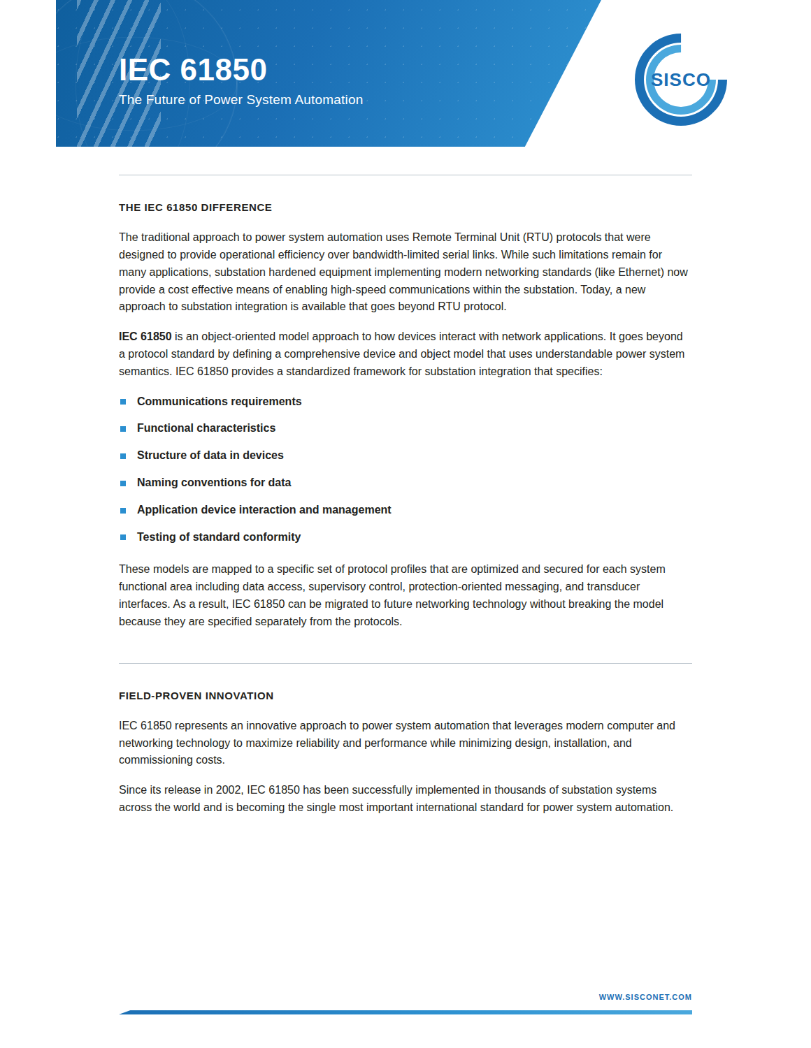IEC 61850
The Future of Power System Automation
SISCO
The IEC 61850 Difference
The traditional approach to power system automation uses Remote Terminal Unit (RTU) protocols that were designed to provide operational efficiency over bandwidth-limited serial links. While such limitations remain for many applications, substation hardened equipment implementing modern networking standards (like Ethernet) now provide a cost effective means of enabling high-speed communications within the substation. Today, a new approach to substation integration is available that goes beyond RTU protocol.
IEC 61850 is an object-oriented model approach to how devices interact with network applications. It goes beyond a protocol standard by defining a comprehensive device and object model that uses understandable power system semantics. IEC 61850 provides a standardized framework for substation integration that specifies:
Communications requirements
Functional characteristics
Structure of data in devices
Naming conventions for data
Application device interaction and management
Testing of standard conformity
These models are mapped to a specific set of protocol profiles that are optimized and secured for each system functional area including data access, supervisory control, protection-oriented messaging, and transducer interfaces. As a result, IEC 61850 can be migrated to future networking technology without breaking the model because they are specified separately from the protocols.
Field-Proven Innovation
IEC 61850 represents an innovative approach to power system automation that leverages modern computer and networking technology to maximize reliability and performance while minimizing design, installation, and commissioning costs.
Since its release in 2002, IEC 61850 has been successfully implemented in thousands of substation systems across the world and is becoming the single most important international standard for power system automation.
WWW.SISCONET.COM